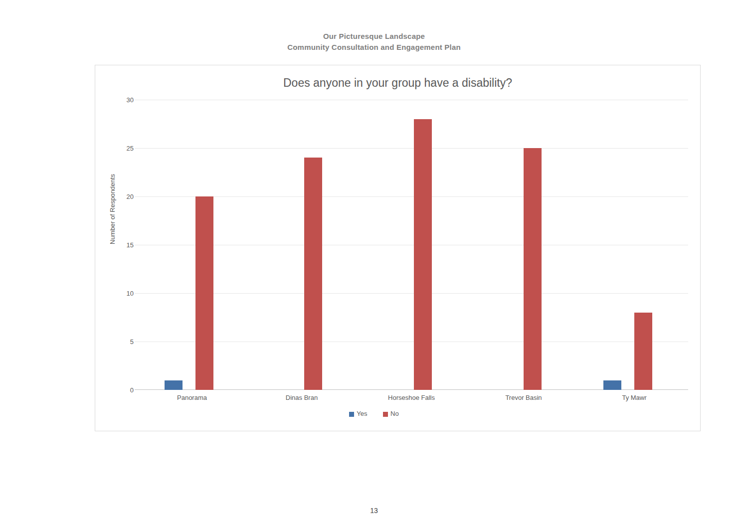Our Picturesque Landscape
Community Consultation and Engagement Plan
Does anyone in your group have a disability?
30
25
20
15
10
5
0
Number of Respondents
Panorama
Dinas Bran
Horseshoe Falls
Trevor Basin
Ty Mawr
Yes No
13